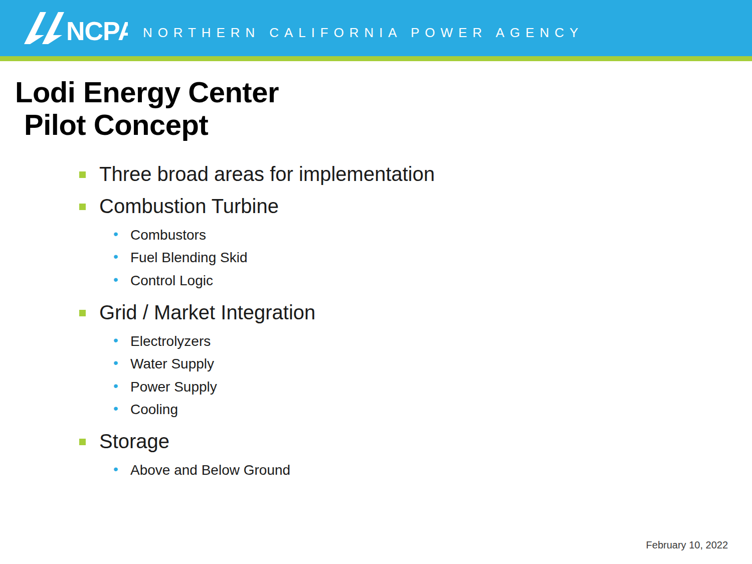NORTHERN CALIFORNIA POWER AGENCY
NCPA
Lodi Energy Center Pilot Concept
Three broad areas for implementation
Combustion Turbine
Combustors
Fuel Blending Skid
Control Logic
Grid / Market Integration
Electrolyzers
Water Supply
Power Supply
Cooling
Storage
Above and Below Ground
February 10, 2022